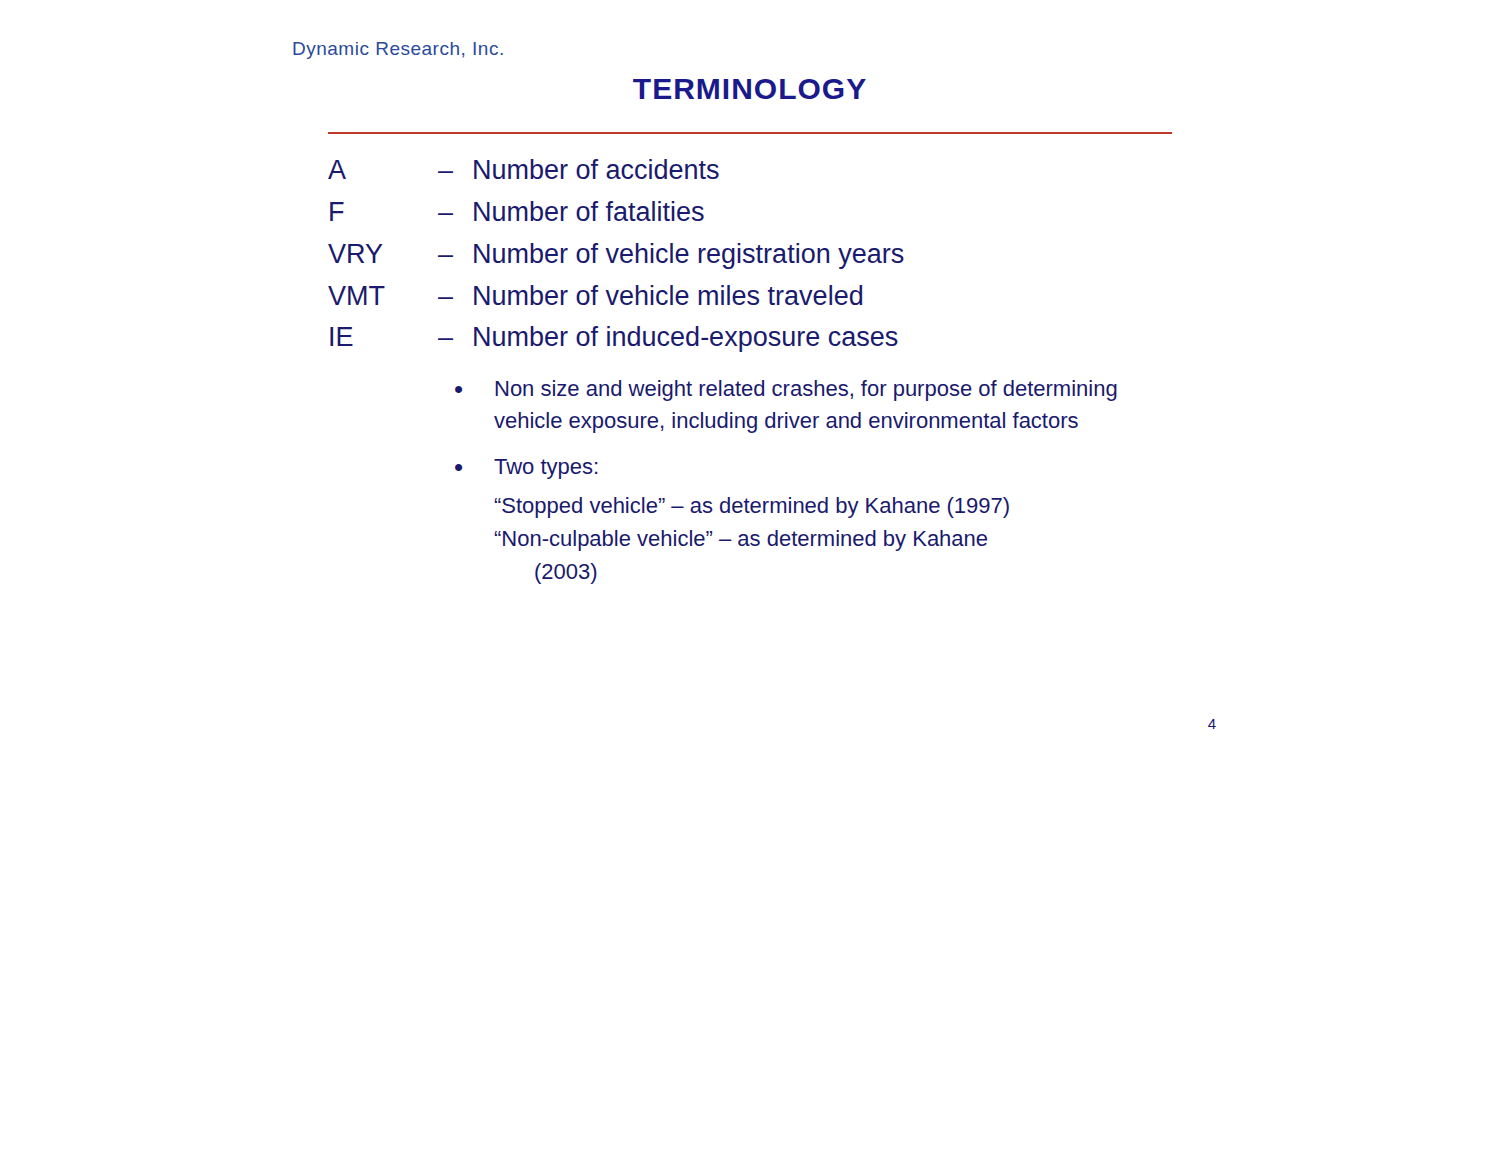Dynamic Research, Inc.
TERMINOLOGY
| A | – | Number of accidents |
| F | – | Number of fatalities |
| VRY | – | Number of vehicle registration years |
| VMT | – | Number of vehicle miles traveled |
| IE | – | Number of induced-exposure cases |
Non size and weight related crashes, for purpose of determining vehicle exposure, including driver and environmental factors
Two types:
“Stopped vehicle” – as determined by Kahane (1997)
“Non-culpable vehicle” – as determined by Kahane (2003)
4